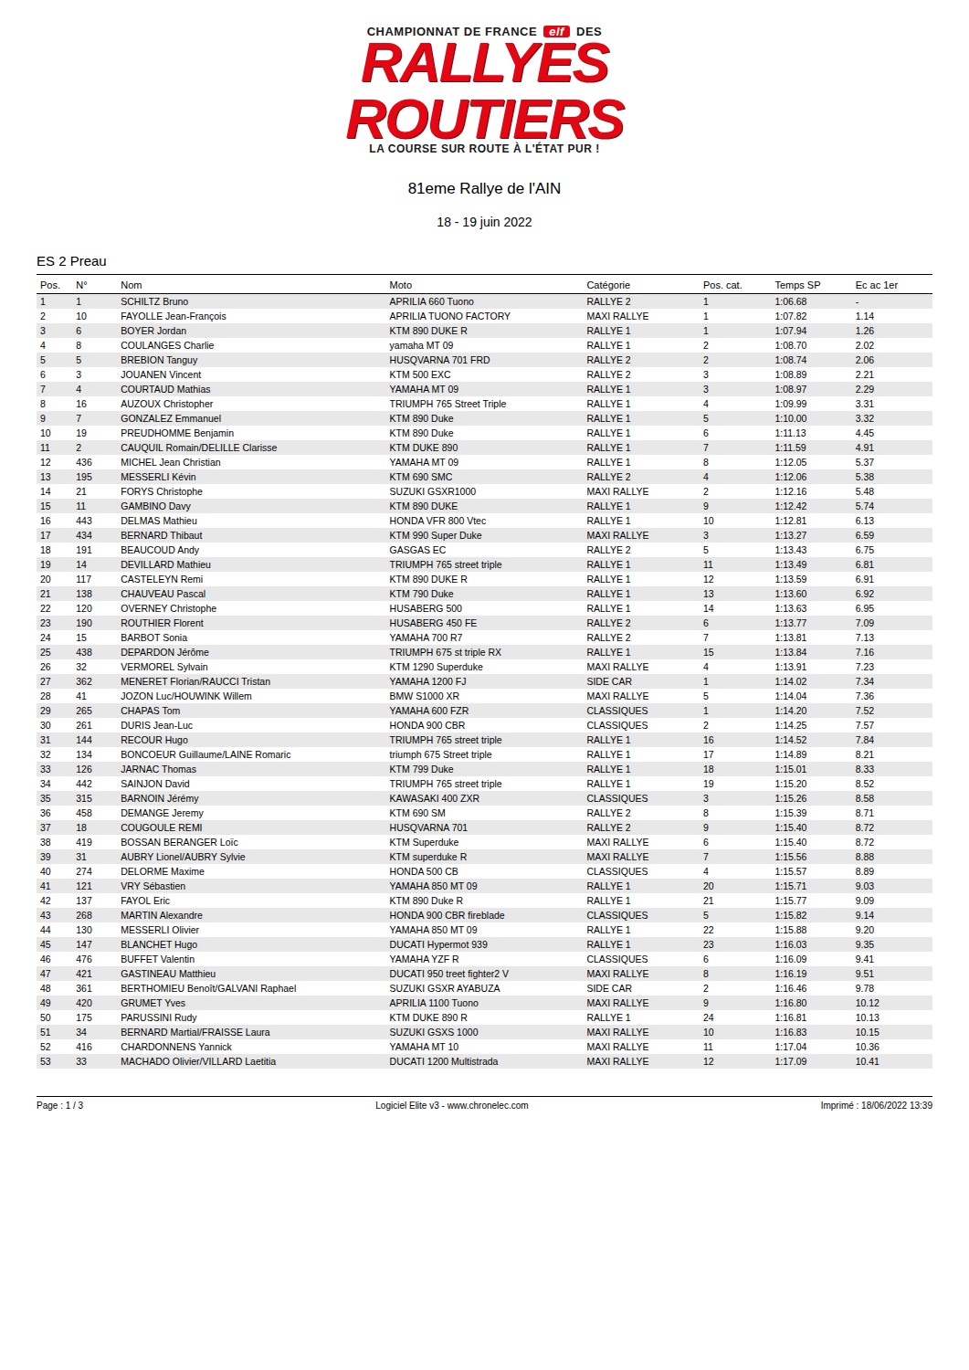CHAMPIONNAT DE FRANCE elf DES
RALLYES
ROUTIERS
LA COURSE SUR ROUTE À L'ÉTAT PUR !
81eme Rallye de l'AIN
18 - 19 juin 2022
ES 2 Preau
| Pos. | N° | Nom | Moto | Catégorie | Pos. cat. | Temps SP | Ec ac 1er |
| --- | --- | --- | --- | --- | --- | --- | --- |
| 1 | 1 | SCHILTZ Bruno | APRILIA 660 Tuono | RALLYE 2 | 1 | 1:06.68 | - |
| 2 | 10 | FAYOLLE Jean-François | APRILIA TUONO FACTORY | MAXI RALLYE | 1 | 1:07.82 | 1.14 |
| 3 | 6 | BOYER Jordan | KTM 890 DUKE R | RALLYE 1 | 1 | 1:07.94 | 1.26 |
| 4 | 8 | COULANGES Charlie | yamaha MT 09 | RALLYE 1 | 2 | 1:08.70 | 2.02 |
| 5 | 5 | BREBION Tanguy | HUSQVARNA 701 FRD | RALLYE 2 | 2 | 1:08.74 | 2.06 |
| 6 | 3 | JOUANEN Vincent | KTM 500 EXC | RALLYE 2 | 3 | 1:08.89 | 2.21 |
| 7 | 4 | COURTAUD Mathias | YAMAHA MT 09 | RALLYE 1 | 3 | 1:08.97 | 2.29 |
| 8 | 16 | AUZOUX Christopher | TRIUMPH 765 Street Triple | RALLYE 1 | 4 | 1:09.99 | 3.31 |
| 9 | 7 | GONZALEZ Emmanuel | KTM 890 Duke | RALLYE 1 | 5 | 1:10.00 | 3.32 |
| 10 | 19 | PREUDHOMME Benjamin | KTM 890 Duke | RALLYE 1 | 6 | 1:11.13 | 4.45 |
| 11 | 2 | CAUQUIL Romain/DELILLE Clarisse | KTM DUKE 890 | RALLYE 1 | 7 | 1:11.59 | 4.91 |
| 12 | 436 | MICHEL Jean Christian | YAMAHA MT 09 | RALLYE 1 | 8 | 1:12.05 | 5.37 |
| 13 | 195 | MESSERLI Kévin | KTM 690 SMC | RALLYE 2 | 4 | 1:12.06 | 5.38 |
| 14 | 21 | FORYS Christophe | SUZUKI GSXR1000 | MAXI RALLYE | 2 | 1:12.16 | 5.48 |
| 15 | 11 | GAMBINO Davy | KTM 890 DUKE | RALLYE 1 | 9 | 1:12.42 | 5.74 |
| 16 | 443 | DELMAS Mathieu | HONDA VFR 800 Vtec | RALLYE 1 | 10 | 1:12.81 | 6.13 |
| 17 | 434 | BERNARD Thibaut | KTM 990 Super Duke | MAXI RALLYE | 3 | 1:13.27 | 6.59 |
| 18 | 191 | BEAUCOUD Andy | GASGAS EC | RALLYE 2 | 5 | 1:13.43 | 6.75 |
| 19 | 14 | DEVILLARD Mathieu | TRIUMPH 765 street triple | RALLYE 1 | 11 | 1:13.49 | 6.81 |
| 20 | 117 | CASTELEYN Remi | KTM 890 DUKE R | RALLYE 1 | 12 | 1:13.59 | 6.91 |
| 21 | 138 | CHAUVEAU Pascal | KTM 790 Duke | RALLYE 1 | 13 | 1:13.60 | 6.92 |
| 22 | 120 | OVERNEY Christophe | HUSABERG 500 | RALLYE 1 | 14 | 1:13.63 | 6.95 |
| 23 | 190 | ROUTHIER Florent | HUSABERG 450 FE | RALLYE 2 | 6 | 1:13.77 | 7.09 |
| 24 | 15 | BARBOT Sonia | YAMAHA 700 R7 | RALLYE 2 | 7 | 1:13.81 | 7.13 |
| 25 | 438 | DEPARDON Jérôme | TRIUMPH 675 st triple RX | RALLYE 1 | 15 | 1:13.84 | 7.16 |
| 26 | 32 | VERMOREL Sylvain | KTM 1290 Superduke | MAXI RALLYE | 4 | 1:13.91 | 7.23 |
| 27 | 362 | MENERET Florian/RAUCCI Tristan | YAMAHA 1200 FJ | SIDE CAR | 1 | 1:14.02 | 7.34 |
| 28 | 41 | JOZON Luc/HOUWINK Willem | BMW S1000 XR | MAXI RALLYE | 5 | 1:14.04 | 7.36 |
| 29 | 265 | CHAPAS Tom | YAMAHA 600 FZR | CLASSIQUES | 1 | 1:14.20 | 7.52 |
| 30 | 261 | DURIS Jean-Luc | HONDA 900 CBR | CLASSIQUES | 2 | 1:14.25 | 7.57 |
| 31 | 144 | RECOUR Hugo | TRIUMPH 765 street triple | RALLYE 1 | 16 | 1:14.52 | 7.84 |
| 32 | 134 | BONCOEUR Guillaume/LAINE Romaric | triumph 675 Street triple | RALLYE 1 | 17 | 1:14.89 | 8.21 |
| 33 | 126 | JARNAC Thomas | KTM 799 Duke | RALLYE 1 | 18 | 1:15.01 | 8.33 |
| 34 | 442 | SAINJON David | TRIUMPH 765 street triple | RALLYE 1 | 19 | 1:15.20 | 8.52 |
| 35 | 315 | BARNOIN Jérémy | KAWASAKI 400 ZXR | CLASSIQUES | 3 | 1:15.26 | 8.58 |
| 36 | 458 | DEMANGE Jeremy | KTM 690 SM | RALLYE 2 | 8 | 1:15.39 | 8.71 |
| 37 | 18 | COUGOULE REMI | HUSQVARNA 701 | RALLYE 2 | 9 | 1:15.40 | 8.72 |
| 38 | 419 | BOSSAN BERANGER Loïc | KTM Superduke | MAXI RALLYE | 6 | 1:15.40 | 8.72 |
| 39 | 31 | AUBRY Lionel/AUBRY Sylvie | KTM superduke R | MAXI RALLYE | 7 | 1:15.56 | 8.88 |
| 40 | 274 | DELORME Maxime | HONDA 500 CB | CLASSIQUES | 4 | 1:15.57 | 8.89 |
| 41 | 121 | VRY Sébastien | YAMAHA 850 MT 09 | RALLYE 1 | 20 | 1:15.71 | 9.03 |
| 42 | 137 | FAYOL Eric | KTM 890 Duke R | RALLYE 1 | 21 | 1:15.77 | 9.09 |
| 43 | 268 | MARTIN Alexandre | HONDA 900 CBR fireblade | CLASSIQUES | 5 | 1:15.82 | 9.14 |
| 44 | 130 | MESSERLI Olivier | YAMAHA 850 MT 09 | RALLYE 1 | 22 | 1:15.88 | 9.20 |
| 45 | 147 | BLANCHET Hugo | DUCATI Hypermot 939 | RALLYE 1 | 23 | 1:16.03 | 9.35 |
| 46 | 476 | BUFFET Valentin | YAMAHA YZF R | CLASSIQUES | 6 | 1:16.09 | 9.41 |
| 47 | 421 | GASTINEAU Matthieu | DUCATI 950 treet fighter2 V | MAXI RALLYE | 8 | 1:16.19 | 9.51 |
| 48 | 361 | BERTHOMIEU Benoît/GALVANI Raphael | SUZUKI GSXR AYABUZA | SIDE CAR | 2 | 1:16.46 | 9.78 |
| 49 | 420 | GRUMET Yves | APRILIA 1100 Tuono | MAXI RALLYE | 9 | 1:16.80 | 10.12 |
| 50 | 175 | PARUSSINI Rudy | KTM DUKE 890 R | RALLYE 1 | 24 | 1:16.81 | 10.13 |
| 51 | 34 | BERNARD Martial/FRAISSE Laura | SUZUKI GSXS 1000 | MAXI RALLYE | 10 | 1:16.83 | 10.15 |
| 52 | 416 | CHARDONNENS Yannick | YAMAHA MT 10 | MAXI RALLYE | 11 | 1:17.04 | 10.36 |
| 53 | 33 | MACHADO Olivier/VILLARD Laetitia | DUCATI 1200 Multistrada | MAXI RALLYE | 12 | 1:17.09 | 10.41 |
Page : 1 / 3 Logiciel Elite v3 - www.chronelec.com Imprimé : 18/06/2022 13:39